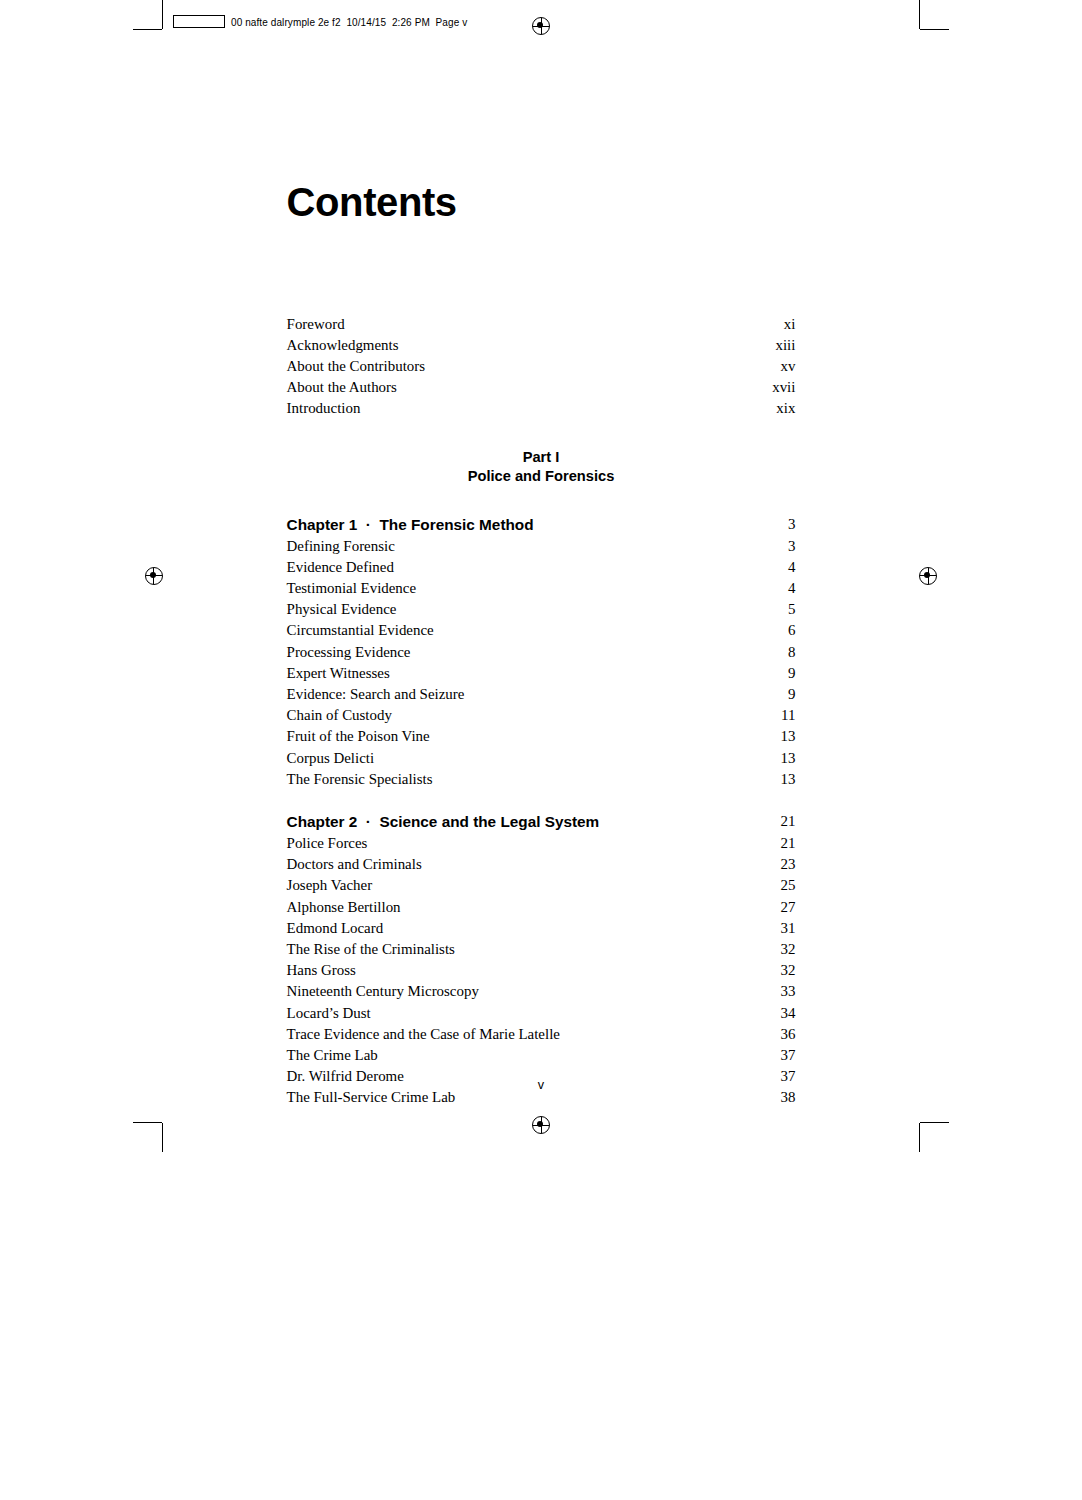00 nafte dalrymple 2e f2 10/14/15 2:26 PM Page v
Contents
| Foreword | xi |
| Acknowledgments | xiii |
| About the Contributors | xv |
| About the Authors | xvii |
| Introduction | xix |
| Part I Police and Forensics |
| Chapter 1 · The Forensic Method | 3 |
| Defining Forensic | 3 |
| Evidence Defined | 4 |
| Testimonial Evidence | 4 |
| Physical Evidence | 5 |
| Circumstantial Evidence | 6 |
| Processing Evidence | 8 |
| Expert Witnesses | 9 |
| Evidence: Search and Seizure | 9 |
| Chain of Custody | 11 |
| Fruit of the Poison Vine | 13 |
| Corpus Delicti | 13 |
| The Forensic Specialists | 13 |
| Chapter 2 · Science and the Legal System | 21 |
| Police Forces | 21 |
| Doctors and Criminals | 23 |
| Joseph Vacher | 25 |
| Alphonse Bertillon | 27 |
| Edmond Locard | 31 |
| The Rise of the Criminalists | 32 |
| Hans Gross | 32 |
| Nineteenth Century Microscopy | 33 |
| Locard’s Dust | 34 |
| Trace Evidence and the Case of Marie Latelle | 36 |
| The Crime Lab | 37 |
| Dr. Wilfrid Derome | 37 |
| The Full-Service Crime Lab | 38 |
v